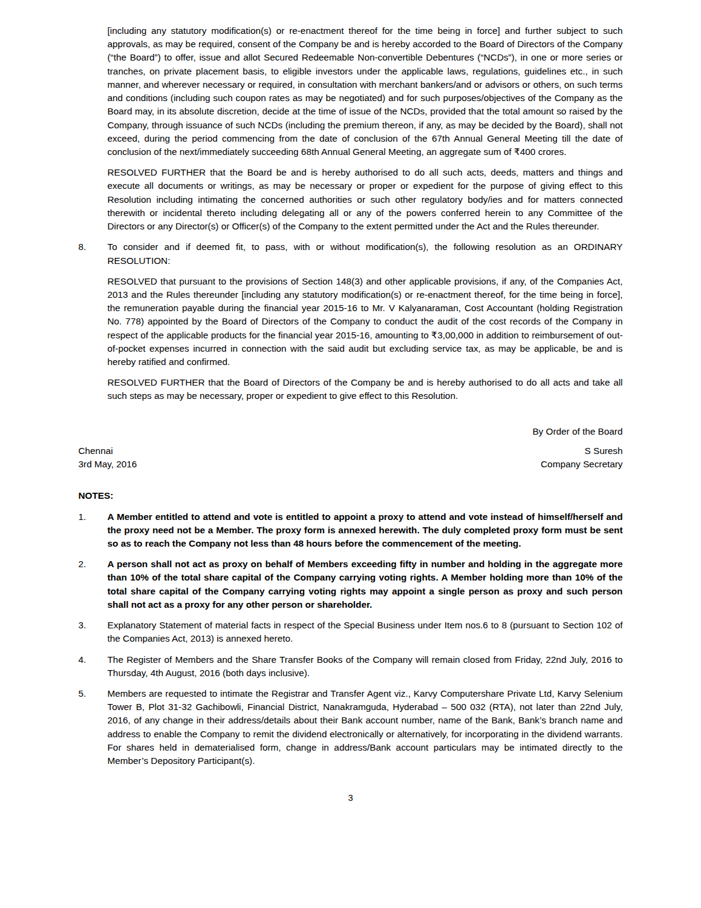[including any statutory modification(s) or re-enactment thereof for the time being in force] and further subject to such approvals, as may be required, consent of the Company be and is hereby accorded to the Board of Directors of the Company (“the Board”) to offer, issue and allot Secured Redeemable Non-convertible Debentures (“NCDs”), in one or more series or tranches, on private placement basis, to eligible investors under the applicable laws, regulations, guidelines etc., in such manner, and wherever necessary or required, in consultation with merchant bankers/and or advisors or others, on such terms and conditions (including such coupon rates as may be negotiated) and for such purposes/objectives of the Company as the Board may, in its absolute discretion, decide at the time of issue of the NCDs, provided that the total amount so raised by the Company, through issuance of such NCDs (including the premium thereon, if any, as may be decided by the Board), shall not exceed, during the period commencing from the date of conclusion of the 67th Annual General Meeting till the date of conclusion of the next/immediately succeeding 68th Annual General Meeting, an aggregate sum of ₹400 crores.
RESOLVED FURTHER that the Board be and is hereby authorised to do all such acts, deeds, matters and things and execute all documents or writings, as may be necessary or proper or expedient for the purpose of giving effect to this Resolution including intimating the concerned authorities or such other regulatory body/ies and for matters connected therewith or incidental thereto including delegating all or any of the powers conferred herein to any Committee of the Directors or any Director(s) or Officer(s) of the Company to the extent permitted under the Act and the Rules thereunder.
8.
To consider and if deemed fit, to pass, with or without modification(s), the following resolution as an ORDINARY RESOLUTION:
RESOLVED that pursuant to the provisions of Section 148(3) and other applicable provisions, if any, of the Companies Act, 2013 and the Rules thereunder [including any statutory modification(s) or re-enactment thereof, for the time being in force], the remuneration payable during the financial year 2015-16 to Mr. V Kalyanaraman, Cost Accountant (holding Registration No. 778) appointed by the Board of Directors of the Company to conduct the audit of the cost records of the Company in respect of the applicable products for the financial year 2015-16, amounting to ₹3,00,000 in addition to reimbursement of out-of-pocket expenses incurred in connection with the said audit but excluding service tax, as may be applicable, be and is hereby ratified and confirmed.
RESOLVED FURTHER that the Board of Directors of the Company be and is hereby authorised to do all acts and take all such steps as may be necessary, proper or expedient to give effect to this Resolution.
By Order of the Board
Chennai
3rd May, 2016
S Suresh
Company Secretary
NOTES:
1.
A Member entitled to attend and vote is entitled to appoint a proxy to attend and vote instead of himself/herself and the proxy need not be a Member. The proxy form is annexed herewith. The duly completed proxy form must be sent so as to reach the Company not less than 48 hours before the commencement of the meeting.
2.
A person shall not act as proxy on behalf of Members exceeding fifty in number and holding in the aggregate more than 10% of the total share capital of the Company carrying voting rights. A Member holding more than 10% of the total share capital of the Company carrying voting rights may appoint a single person as proxy and such person shall not act as a proxy for any other person or shareholder.
3.
Explanatory Statement of material facts in respect of the Special Business under Item nos.6 to 8 (pursuant to Section 102 of the Companies Act, 2013) is annexed hereto.
4.
The Register of Members and the Share Transfer Books of the Company will remain closed from Friday, 22nd July, 2016 to Thursday, 4th August, 2016 (both days inclusive).
5.
Members are requested to intimate the Registrar and Transfer Agent viz., Karvy Computershare Private Ltd, Karvy Selenium Tower B, Plot 31-32 Gachibowli, Financial District, Nanakramguda, Hyderabad – 500 032 (RTA), not later than 22nd July, 2016, of any change in their address/details about their Bank account number, name of the Bank, Bank’s branch name and address to enable the Company to remit the dividend electronically or alternatively, for incorporating in the dividend warrants. For shares held in dematerialised form, change in address/Bank account particulars may be intimated directly to the Member’s Depository Participant(s).
3